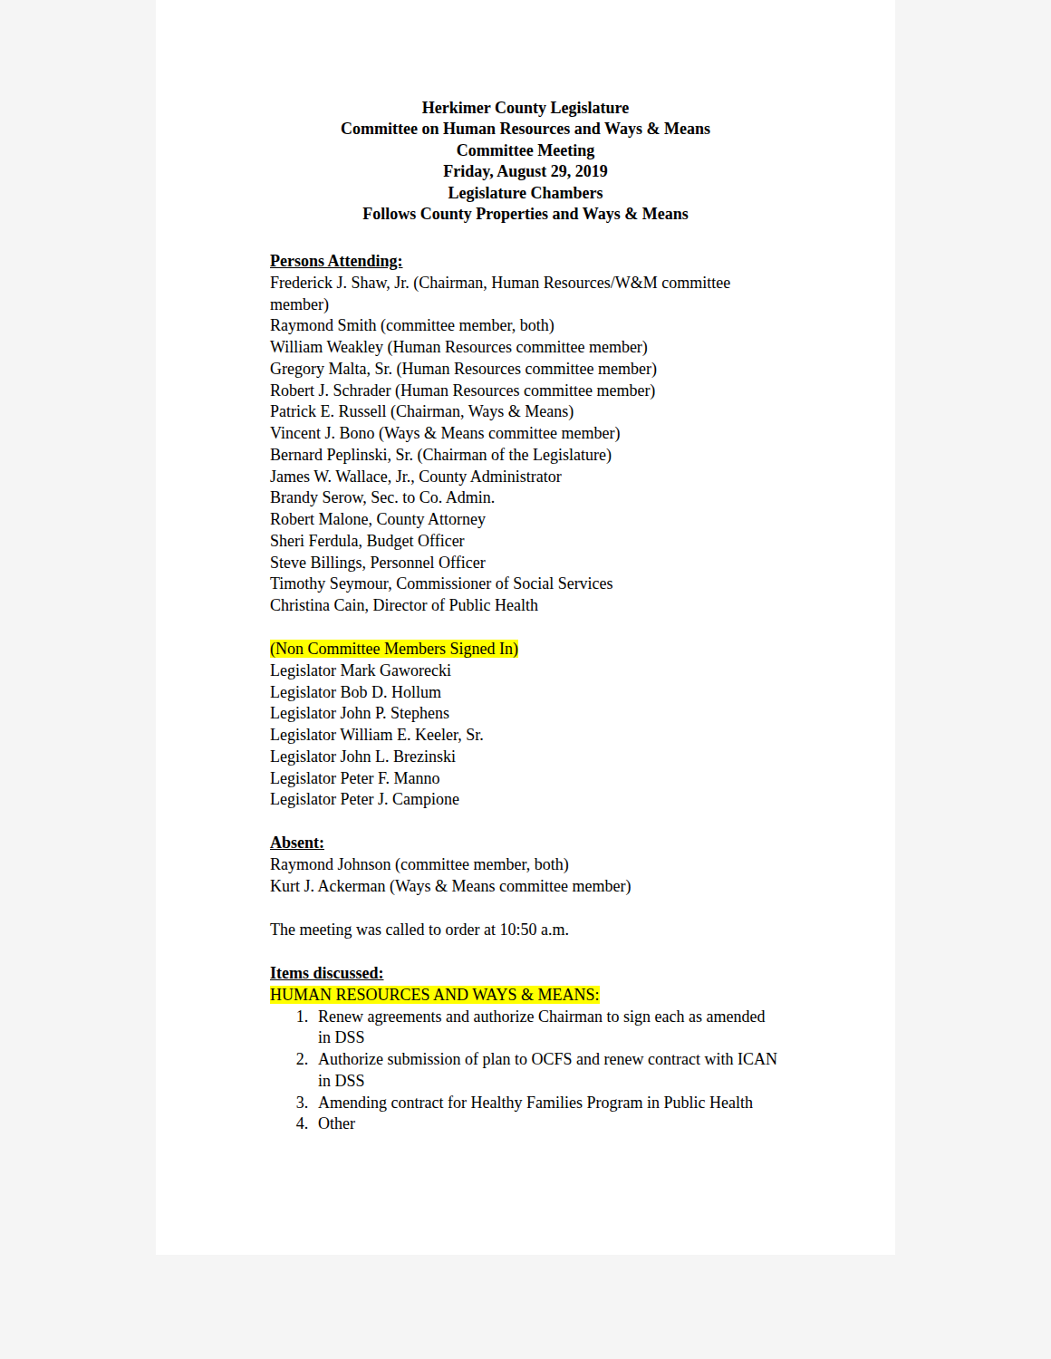Herkimer County Legislature
Committee on Human Resources and Ways & Means
Committee Meeting
Friday, August 29, 2019
Legislature Chambers
Follows County Properties and Ways & Means
Persons Attending:
Frederick J. Shaw, Jr. (Chairman, Human Resources/W&M committee member)
Raymond Smith (committee member, both)
William Weakley (Human Resources committee member)
Gregory Malta, Sr. (Human Resources committee member)
Robert J. Schrader (Human Resources committee member)
Patrick E. Russell (Chairman, Ways & Means)
Vincent J. Bono (Ways & Means committee member)
Bernard Peplinski, Sr. (Chairman of the Legislature)
James W. Wallace, Jr., County Administrator
Brandy Serow, Sec. to Co. Admin.
Robert Malone, County Attorney
Sheri Ferdula, Budget Officer
Steve Billings, Personnel Officer
Timothy Seymour, Commissioner of Social Services
Christina Cain, Director of Public Health
(Non Committee Members Signed In)
Legislator Mark Gaworecki
Legislator Bob D. Hollum
Legislator John P. Stephens
Legislator William E. Keeler, Sr.
Legislator John L. Brezinski
Legislator Peter F. Manno
Legislator Peter J. Campione
Absent:
Raymond Johnson (committee member, both)
Kurt J. Ackerman (Ways & Means committee member)
The meeting was called to order at 10:50 a.m.
Items discussed:
HUMAN RESOURCES AND WAYS & MEANS:
Renew agreements and authorize Chairman to sign each as amended in DSS
Authorize submission of plan to OCFS and renew contract with ICAN in DSS
Amending contract for Healthy Families Program in Public Health
Other